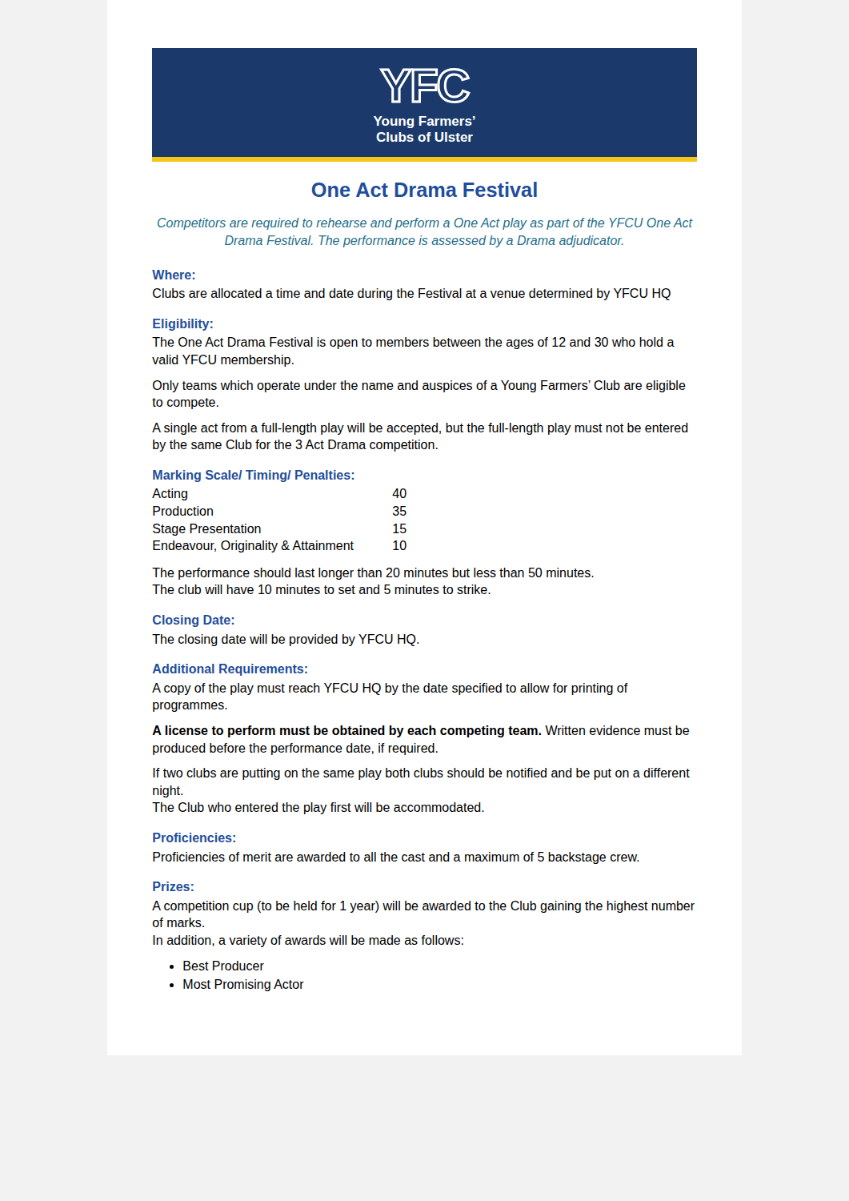YFC
Young Farmers’
Clubs of Ulster
One Act Drama Festival
Competitors are required to rehearse and perform a One Act play as part of the YFCU One Act Drama Festival. The performance is assessed by a Drama adjudicator.
Where:
Clubs are allocated a time and date during the Festival at a venue determined by YFCU HQ
Eligibility:
The One Act Drama Festival is open to members between the ages of 12 and 30 who hold a valid YFCU membership.
Only teams which operate under the name and auspices of a Young Farmers’ Club are eligible to compete.
A single act from a full-length play will be accepted, but the full-length play must not be entered by the same Club for the 3 Act Drama competition.
Marking Scale/ Timing/ Penalties:
| Acting | 40 |
| Production | 35 |
| Stage Presentation | 15 |
| Endeavour, Originality & Attainment | 10 |
The performance should last longer than 20 minutes but less than 50 minutes.
The club will have 10 minutes to set and 5 minutes to strike.
Closing Date:
The closing date will be provided by YFCU HQ.
Additional Requirements:
A copy of the play must reach YFCU HQ by the date specified to allow for printing of programmes.
A license to perform must be obtained by each competing team. Written evidence must be produced before the performance date, if required.
If two clubs are putting on the same play both clubs should be notified and be put on a different night.
The Club who entered the play first will be accommodated.
Proficiencies:
Proficiencies of merit are awarded to all the cast and a maximum of 5 backstage crew.
Prizes:
A competition cup (to be held for 1 year) will be awarded to the Club gaining the highest number of marks.
In addition, a variety of awards will be made as follows:
Best Producer
Most Promising Actor